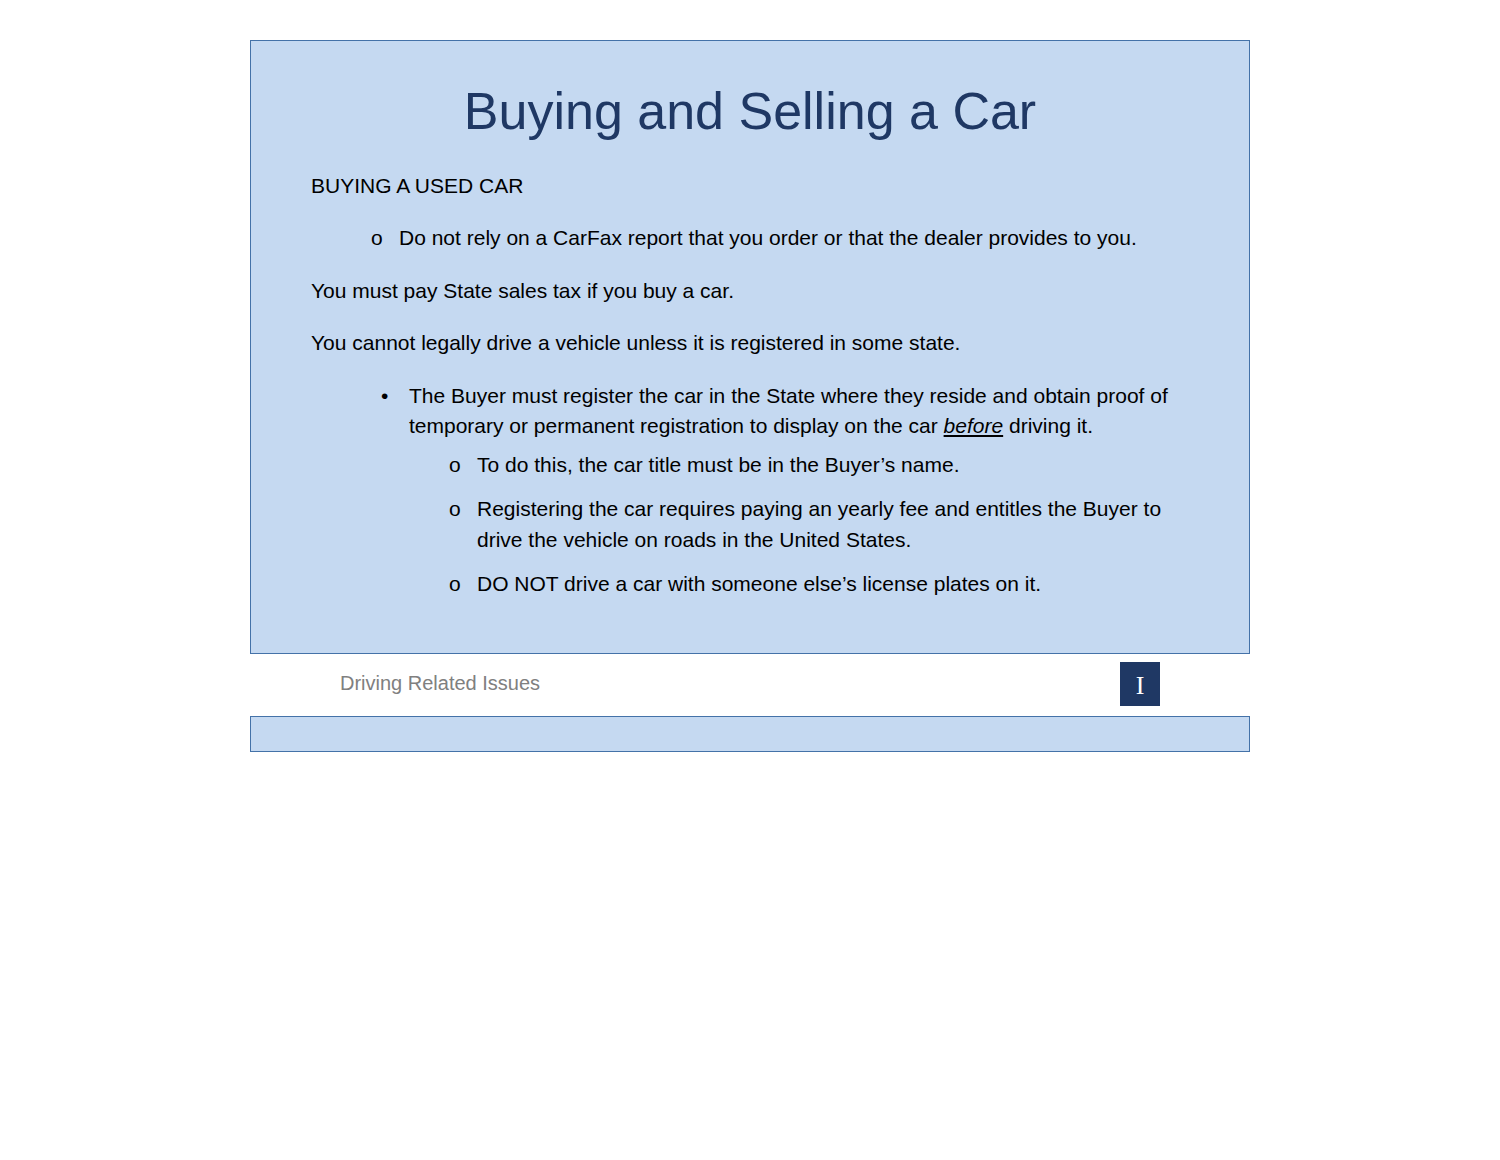Buying and Selling a Car
BUYING A USED CAR
Do not rely on a CarFax report that you order or that the dealer provides to you.
You must pay State sales tax if you buy a car.
You cannot legally drive a vehicle unless it is registered in some state.
The Buyer must register the car in the State where they reside and obtain proof of temporary or permanent registration to display on the car before driving it.
To do this, the car title must be in the Buyer’s name.
Registering the car requires paying an yearly fee and entitles the Buyer to drive the vehicle on roads in the United States.
DO NOT drive a car with someone else’s license plates on it.
Driving Related Issues
I